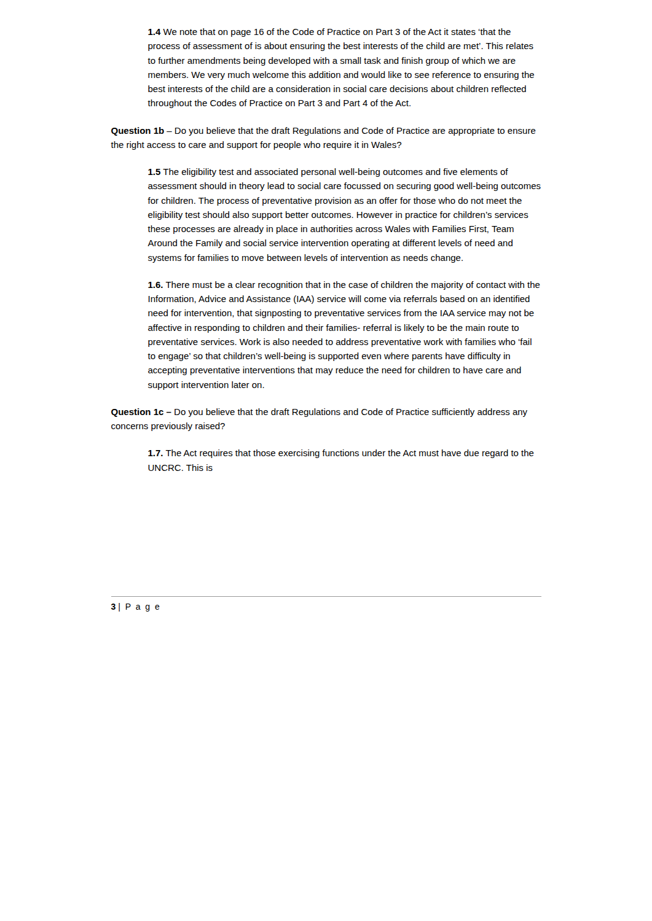1.4 We note that on page 16 of the Code of Practice on Part 3 of the Act it states ‘that the process of assessment of is about ensuring the best interests of the child are met’. This relates to further amendments being developed with a small task and finish group of which we are members. We very much welcome this addition and would like to see reference to ensuring the best interests of the child are a consideration in social care decisions about children reflected throughout the Codes of Practice on Part 3 and Part 4 of the Act.
Question 1b – Do you believe that the draft Regulations and Code of Practice are appropriate to ensure the right access to care and support for people who require it in Wales?
1.5 The eligibility test and associated personal well-being outcomes and five elements of assessment should in theory lead to social care focussed on securing good well-being outcomes for children. The process of preventative provision as an offer for those who do not meet the eligibility test should also support better outcomes. However in practice for children’s services these processes are already in place in authorities across Wales with Families First, Team Around the Family and social service intervention operating at different levels of need and systems for families to move between levels of intervention as needs change.
1.6. There must be a clear recognition that in the case of children the majority of contact with the Information, Advice and Assistance (IAA) service will come via referrals based on an identified need for intervention, that signposting to preventative services from the IAA service may not be affective in responding to children and their families- referral is likely to be the main route to preventative services. Work is also needed to address preventative work with families who ‘fail to engage’ so that children’s well-being is supported even where parents have difficulty in accepting preventative interventions that may reduce the need for children to have care and support intervention later on.
Question 1c – Do you believe that the draft Regulations and Code of Practice sufficiently address any concerns previously raised?
1.7. The Act requires that those exercising functions under the Act must have due regard to the UNCRC. This is
3 | P a g e